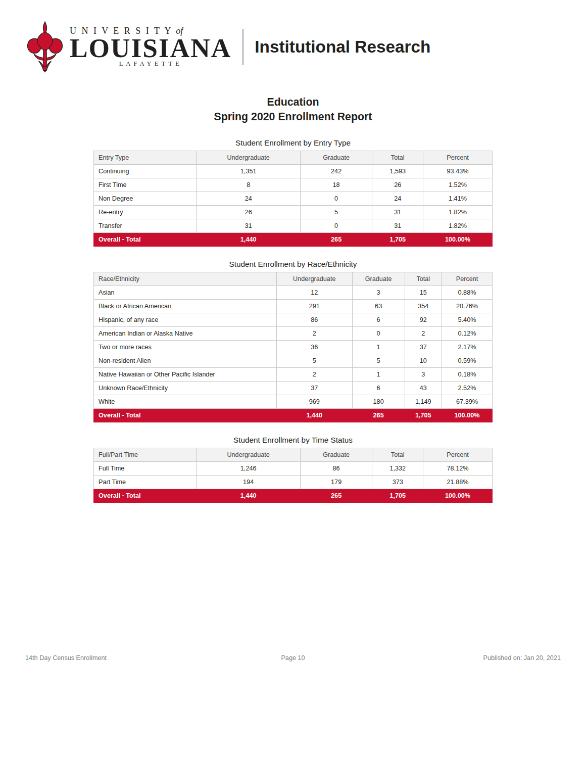U N I V E R S I T Y of
LOUISIANA
LAFAYETTE
Institutional Research
Education
Spring 2020 Enrollment Report
Student Enrollment by Entry Type
| Entry Type | Undergraduate | Graduate | Total | Percent |
| --- | --- | --- | --- | --- |
| Continuing | 1,351 | 242 | 1,593 | 93.43% |
| First Time | 8 | 18 | 26 | 1.52% |
| Non Degree | 24 | 0 | 24 | 1.41% |
| Re-entry | 26 | 5 | 31 | 1.82% |
| Transfer | 31 | 0 | 31 | 1.82% |
| Overall - Total | 1,440 | 265 | 1,705 | 100.00% |
Student Enrollment by Race/Ethnicity
| Race/Ethnicity | Undergraduate | Graduate | Total | Percent |
| --- | --- | --- | --- | --- |
| Asian | 12 | 3 | 15 | 0.88% |
| Black or African American | 291 | 63 | 354 | 20.76% |
| Hispanic, of any race | 86 | 6 | 92 | 5.40% |
| American Indian or Alaska Native | 2 | 0 | 2 | 0.12% |
| Two or more races | 36 | 1 | 37 | 2.17% |
| Non-resident Alien | 5 | 5 | 10 | 0.59% |
| Native Hawaiian or Other Pacific Islander | 2 | 1 | 3 | 0.18% |
| Unknown Race/Ethnicity | 37 | 6 | 43 | 2.52% |
| White | 969 | 180 | 1,149 | 67.39% |
| Overall - Total | 1,440 | 265 | 1,705 | 100.00% |
Student Enrollment by Time Status
| Full/Part Time | Undergraduate | Graduate | Total | Percent |
| --- | --- | --- | --- | --- |
| Full Time | 1,246 | 86 | 1,332 | 78.12% |
| Part Time | 194 | 179 | 373 | 21.88% |
| Overall - Total | 1,440 | 265 | 1,705 | 100.00% |
14th Day Census Enrollment
Page 10
Published on: Jan 20, 2021